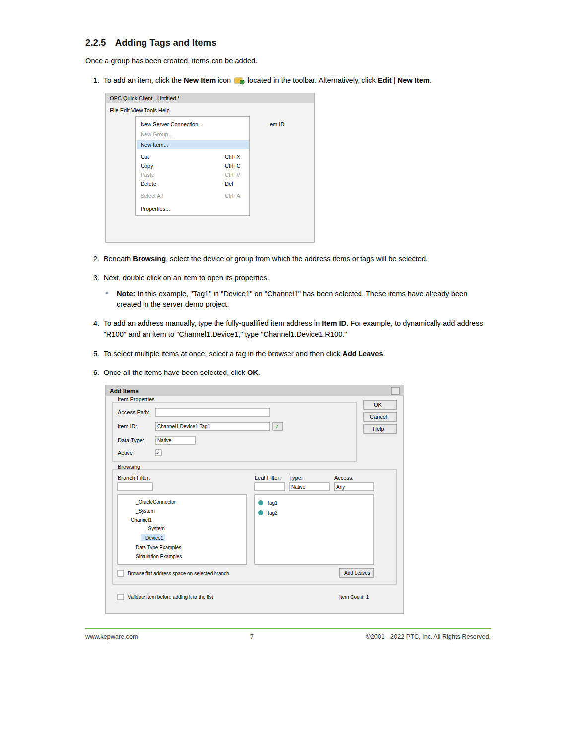2.2.5 Adding Tags and Items
Once a group has been created, items can be added.
To add an item, click the New Item icon located in the toolbar. Alternatively, click Edit | New Item.
Beneath Browsing, select the device or group from which the address items or tags will be selected.
Next, double-click on an item to open its properties.
Note: In this example, "Tag1" in "Device1" on "Channel1" has been selected. These items have already been created in the server demo project.
To add an address manually, type the fully-qualified item address in Item ID. For example, to dynamically add address "R100" and an item to "Channel1.Device1," type "Channel1.Device1.R100."
To select multiple items at once, select a tag in the browser and then click Add Leaves.
Once all the items have been selected, click OK.
www.kepware.com 7 ©2001 - 2022 PTC, Inc. All Rights Reserved.